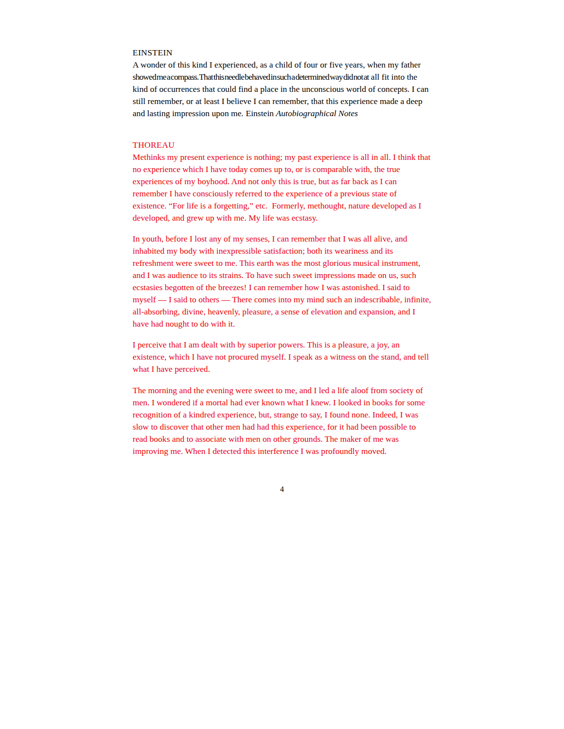EINSTEIN
A wonder of this kind I experienced, as a child of four or five years, when my father showed me a compass. That this needle behaved in such a determined way did not at all fit into the kind of occurrences that could find a place in the unconscious world of concepts. I can still remember, or at least I believe I can remember, that this experience made a deep and lasting impression upon me. Einstein Autobiographical Notes
THOREAU
Methinks my present experience is nothing; my past experience is all in all. I think that no experience which I have today comes up to, or is comparable with, the true experiences of my boyhood. And not only this is true, but as far back as I can remember I have consciously referred to the experience of a previous state of existence. “For life is a forgetting,” etc. Formerly, methought, nature developed as I developed, and grew up with me. My life was ecstasy.
In youth, before I lost any of my senses, I can remember that I was all alive, and inhabited my body with inexpressible satisfaction; both its weariness and its refreshment were sweet to me. This earth was the most glorious musical instrument, and I was audience to its strains. To have such sweet impressions made on us, such ecstasies begotten of the breezes! I can remember how I was astonished. I said to myself — I said to others — There comes into my mind such an indescribable, infinite, all-absorbing, divine, heavenly, pleasure, a sense of elevation and expansion, and I have had nought to do with it.
I perceive that I am dealt with by superior powers. This is a pleasure, a joy, an existence, which I have not procured myself. I speak as a witness on the stand, and tell what I have perceived.
The morning and the evening were sweet to me, and I led a life aloof from society of men. I wondered if a mortal had ever known what I knew. I looked in books for some recognition of a kindred experience, but, strange to say, I found none. Indeed, I was slow to discover that other men had had this experience, for it had been possible to read books and to associate with men on other grounds. The maker of me was improving me. When I detected this interference I was profoundly moved.
4